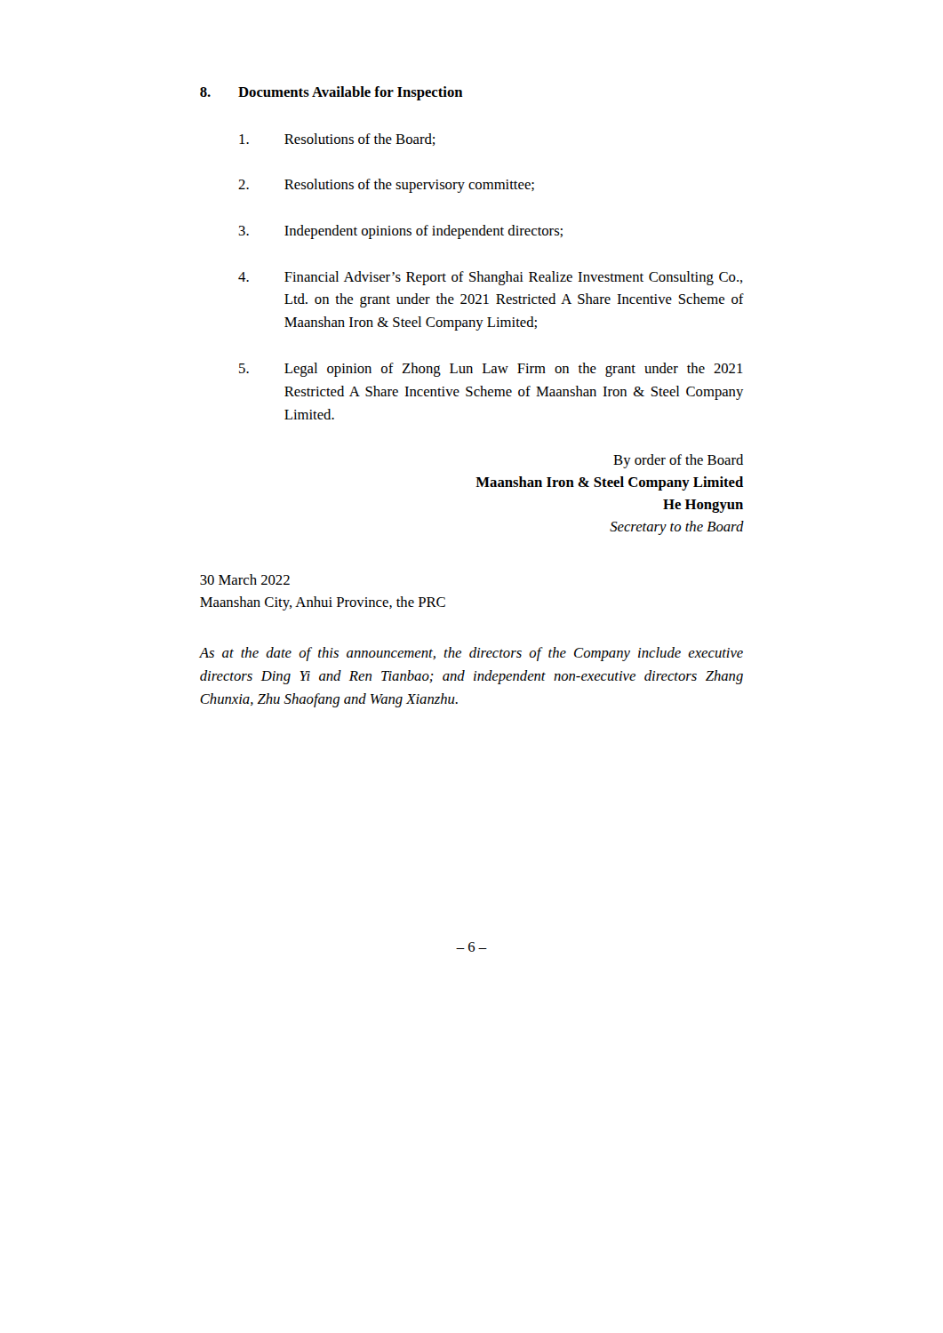8. Documents Available for Inspection
1. Resolutions of the Board;
2. Resolutions of the supervisory committee;
3. Independent opinions of independent directors;
4. Financial Adviser’s Report of Shanghai Realize Investment Consulting Co., Ltd. on the grant under the 2021 Restricted A Share Incentive Scheme of Maanshan Iron & Steel Company Limited;
5. Legal opinion of Zhong Lun Law Firm on the grant under the 2021 Restricted A Share Incentive Scheme of Maanshan Iron & Steel Company Limited.
By order of the Board
Maanshan Iron & Steel Company Limited
He Hongyun
Secretary to the Board
30 March 2022
Maanshan City, Anhui Province, the PRC
As at the date of this announcement, the directors of the Company include executive directors Ding Yi and Ren Tianbao; and independent non-executive directors Zhang Chunxia, Zhu Shaofang and Wang Xianzhu.
– 6 –